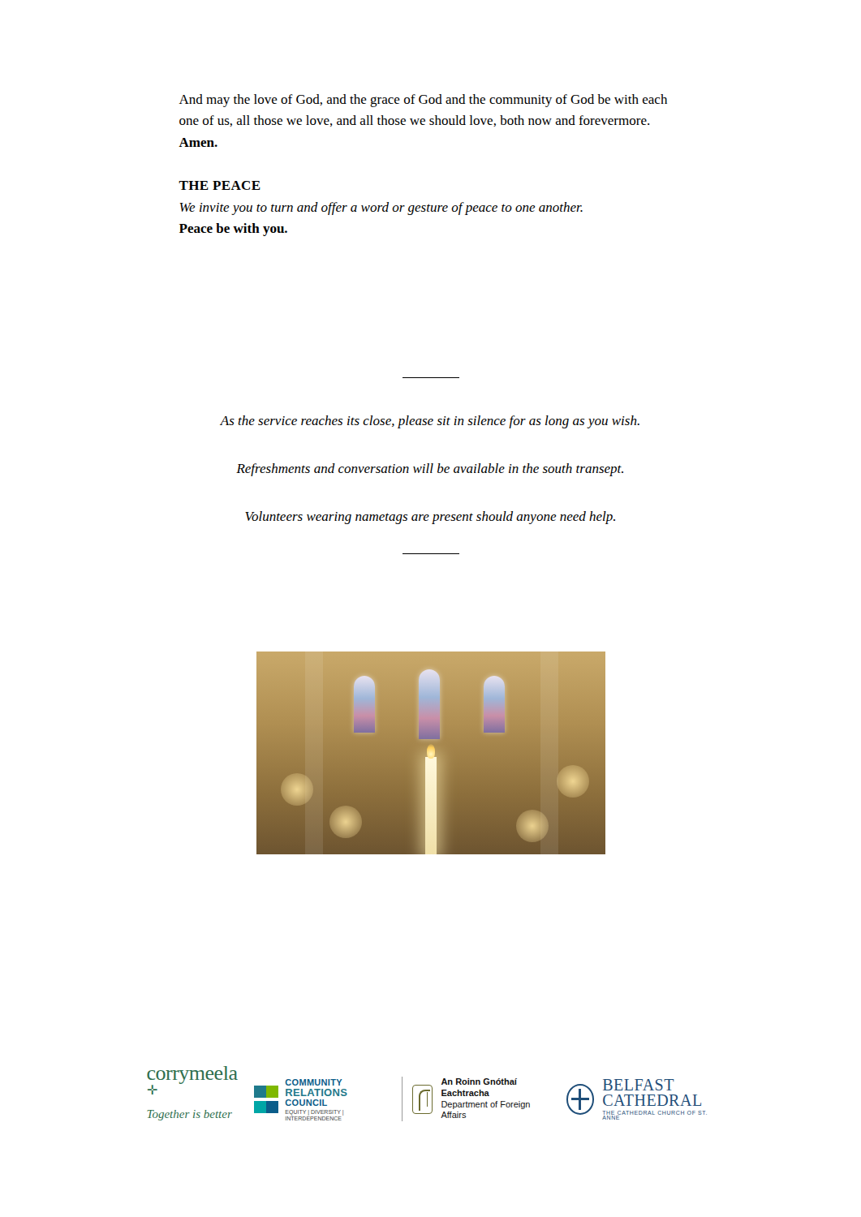And may the love of God, and the grace of God and the community of God be with each one of us, all those we love, and all those we should love, both now and forevermore. Amen.
THE PEACE
We invite you to turn and offer a word or gesture of peace to one another.
Peace be with you.
As the service reaches its close, please sit in silence for as long as you wish.
Refreshments and conversation will be available in the south transept.
Volunteers wearing nametags are present should anyone need help.
corrymeela ✛
Together is better
Community Relations Council
Equity | Diversity | Interdependence
An Roinn Gnóthaí Eachtracha
Department of Foreign Affairs
BELFAST
CATHEDRAL
THE CATHEDRAL CHURCH OF ST. ANNE